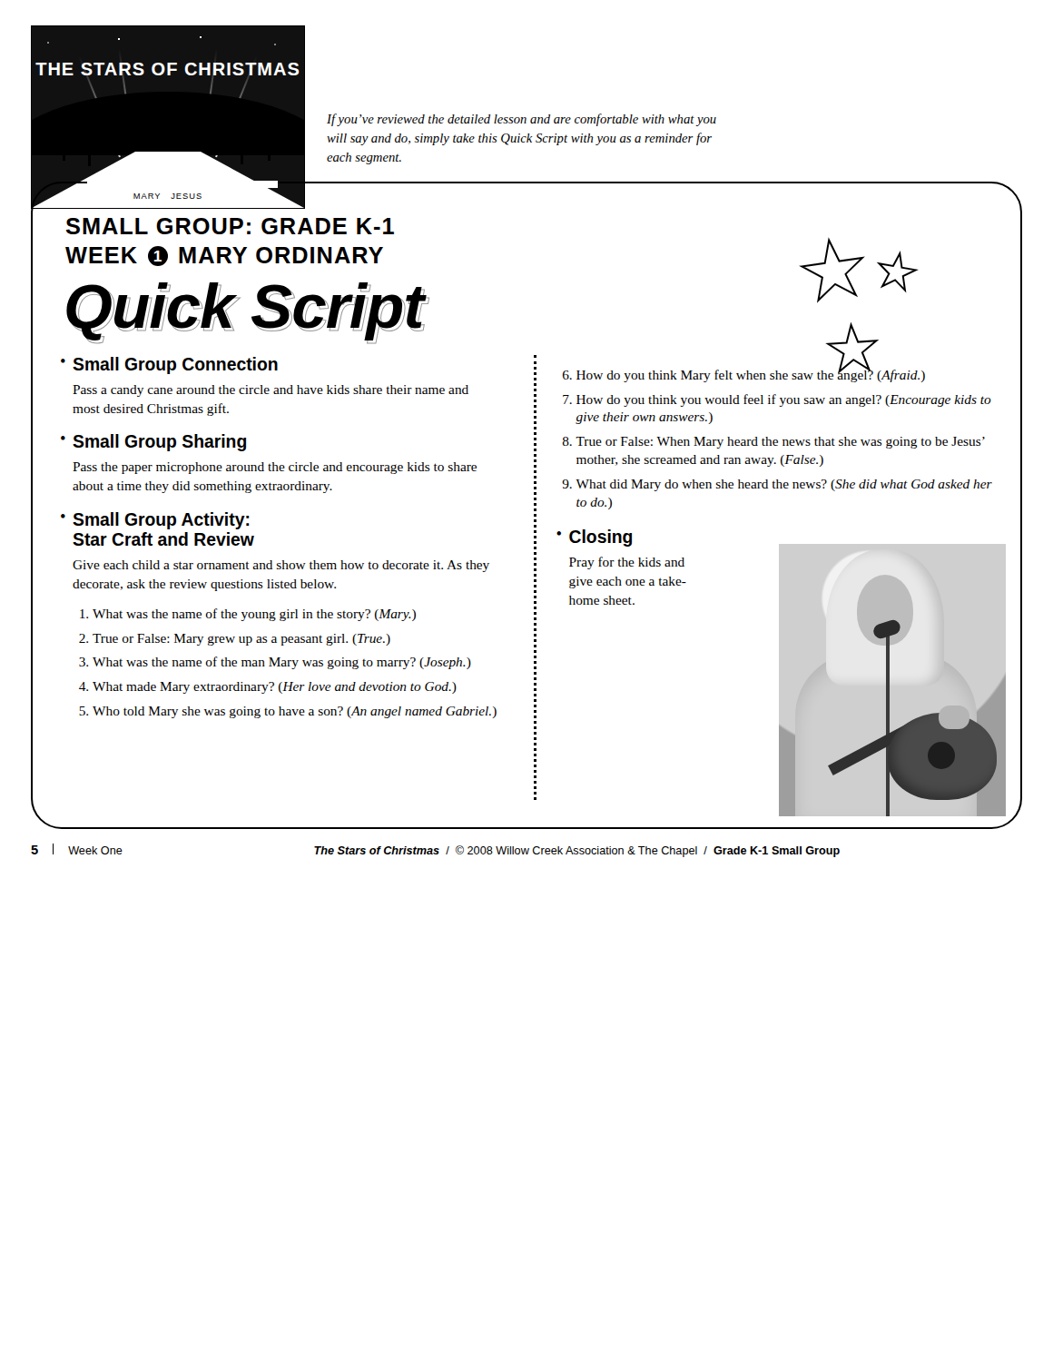The Stars of Christmas
MARY JESUS
If you’ve reviewed the detailed lesson and are comfortable with what you will say and do, simply take this Quick Script with you as a reminder for each segment.
★ ★ ★
Small Group: Grade K-1
Week 1 Mary Ordinary
Quick Script Quick Script
Small Group Connection
Pass a candy cane around the circle and have kids share their name and most desired Christmas gift.
Small Group Sharing
Pass the paper microphone around the circle and encourage kids to share about a time they did something extraordinary.
Small Group Activity:
Star Craft and Review
Give each child a star ornament and show them how to decorate it. As they decorate, ask the review questions listed below.
What was the name of the young girl in the story? (Mary.)
True or False: Mary grew up as a peasant girl. (True.)
What was the name of the man Mary was going to marry? (Joseph.)
What made Mary extraordinary? (Her love and devotion to God.)
Who told Mary she was going to have a son? (An angel named Gabriel.)
How do you think Mary felt when she saw the angel? (Afraid.)
How do you think you would feel if you saw an angel? (Encourage kids to give their own answers.)
True or False: When Mary heard the news that she was going to be Jesus’ mother, she screamed and ran away. (False.)
What did Mary do when she heard the news? (She did what God asked her to do.)
Closing
Pray for the kids and give each one a take-home sheet.
5 Week One The Stars of Christmas / © 2008 Willow Creek Association & The Chapel / Grade K-1 Small Group